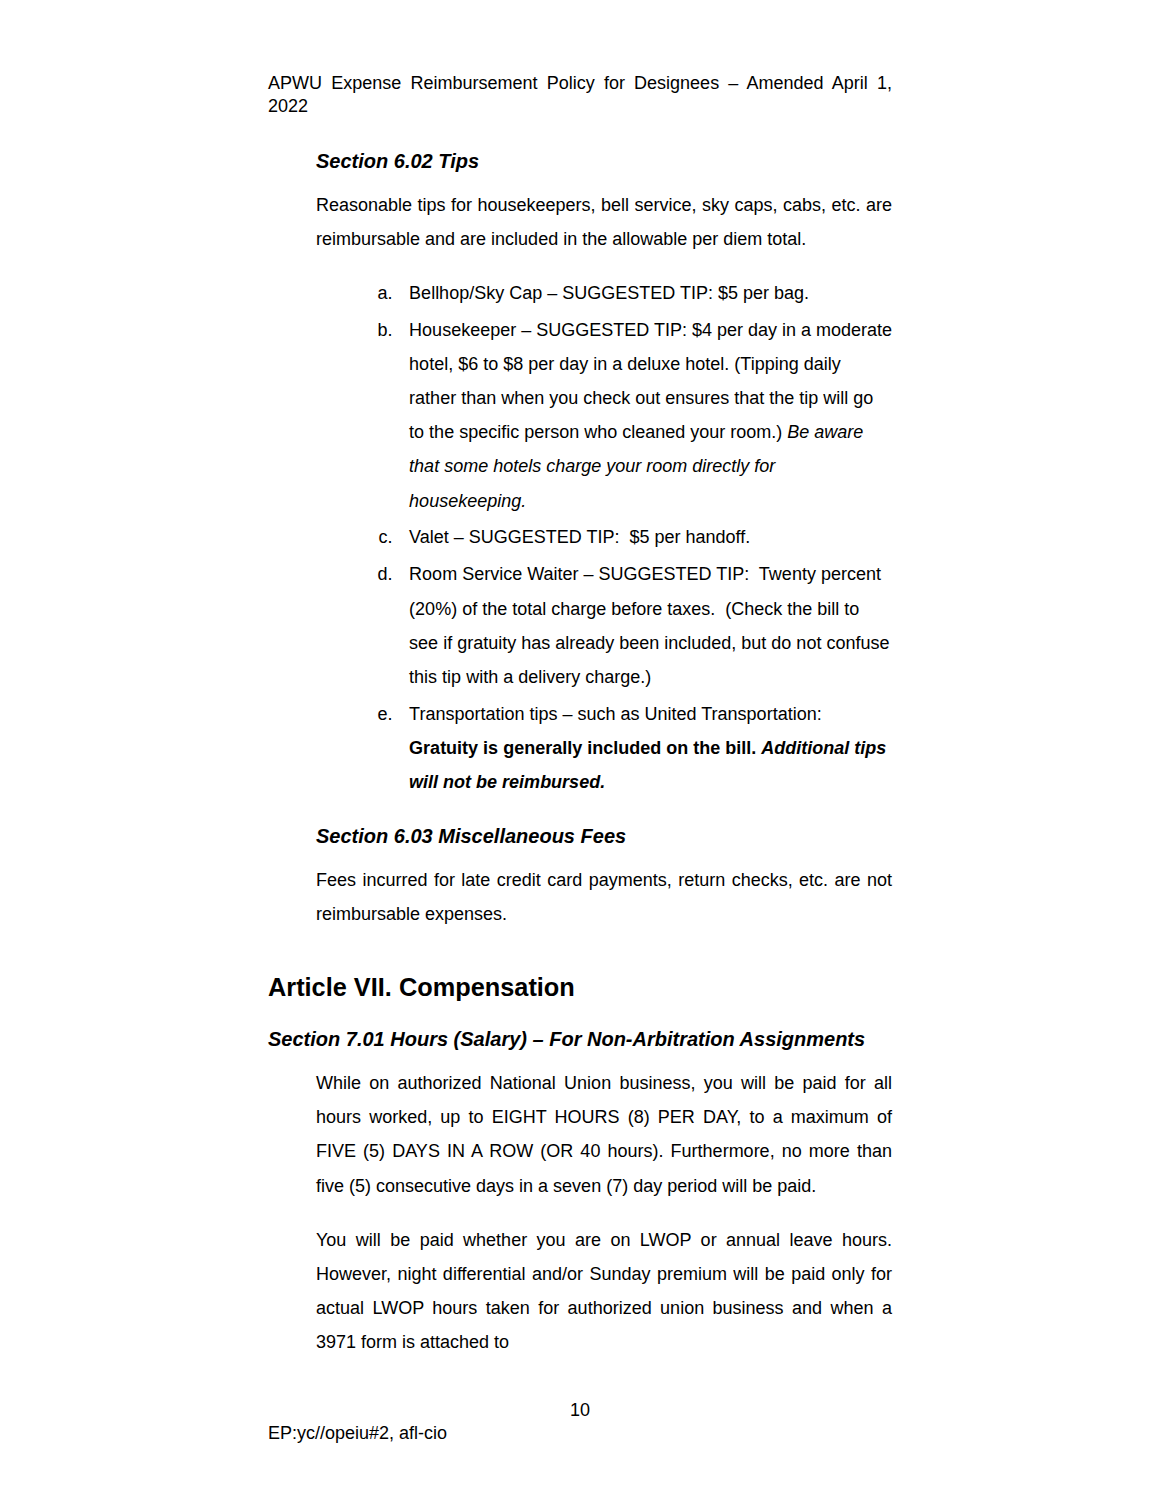APWU Expense Reimbursement Policy for Designees – Amended April 1, 2022
Section 6.02 Tips
Reasonable tips for housekeepers, bell service, sky caps, cabs, etc. are reimbursable and are included in the allowable per diem total.
Bellhop/Sky Cap – SUGGESTED TIP: $5 per bag.
Housekeeper – SUGGESTED TIP: $4 per day in a moderate hotel, $6 to $8 per day in a deluxe hotel. (Tipping daily rather than when you check out ensures that the tip will go to the specific person who cleaned your room.) Be aware that some hotels charge your room directly for housekeeping.
Valet – SUGGESTED TIP: $5 per handoff.
Room Service Waiter – SUGGESTED TIP: Twenty percent (20%) of the total charge before taxes. (Check the bill to see if gratuity has already been included, but do not confuse this tip with a delivery charge.)
Transportation tips – such as United Transportation:
Gratuity is generally included on the bill. Additional tips will not be reimbursed.
Section 6.03 Miscellaneous Fees
Fees incurred for late credit card payments, return checks, etc. are not reimbursable expenses.
Article VII. Compensation
Section 7.01 Hours (Salary) – For Non-Arbitration Assignments
While on authorized National Union business, you will be paid for all hours worked, up to EIGHT HOURS (8) PER DAY, to a maximum of FIVE (5) DAYS IN A ROW (OR 40 hours). Furthermore, no more than five (5) consecutive days in a seven (7) day period will be paid.
You will be paid whether you are on LWOP or annual leave hours. However, night differential and/or Sunday premium will be paid only for actual LWOP hours taken for authorized union business and when a 3971 form is attached to
10
EP:yc//opeiu#2, afl-cio